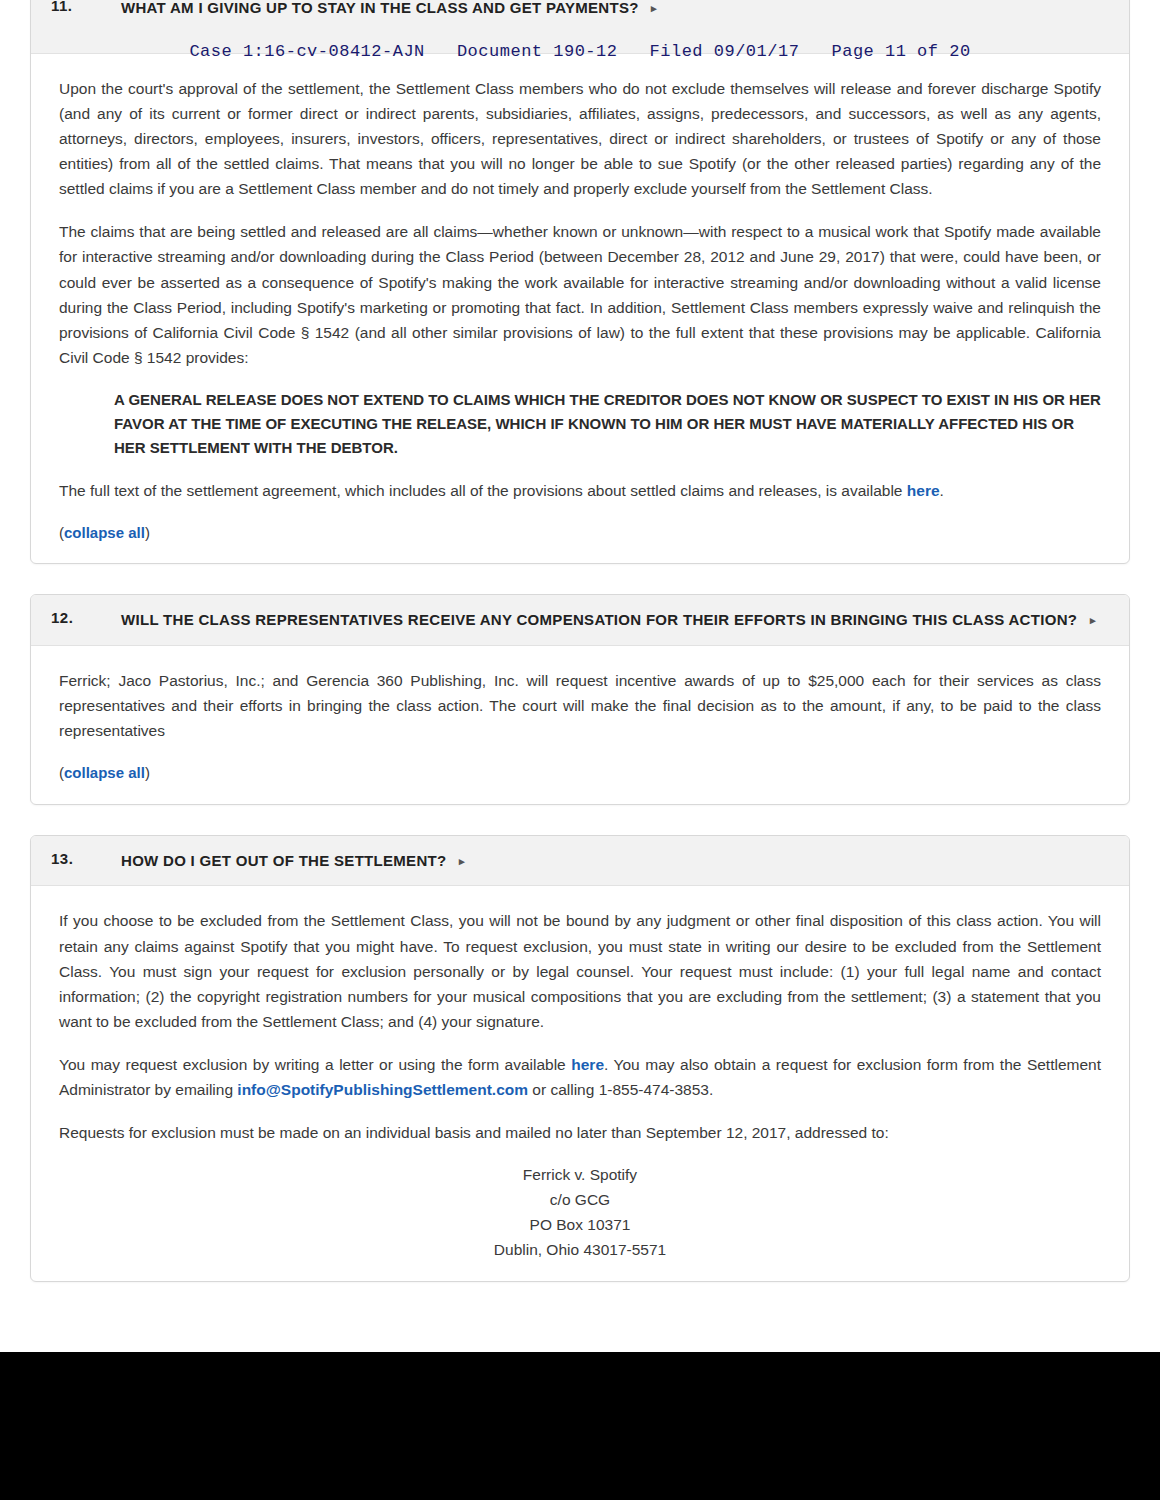11.
What am I giving up to stay in the class and get payments? ▸
Case 1:16-cv-08412-AJN Document 190-12 Filed 09/01/17 Page 11 of 20
Upon the court's approval of the settlement, the Settlement Class members who do not exclude themselves will release and forever discharge Spotify (and any of its current or former direct or indirect parents, subsidiaries, affiliates, assigns, predecessors, and successors, as well as any agents, attorneys, directors, employees, insurers, investors, officers, representatives, direct or indirect shareholders, or trustees of Spotify or any of those entities) from all of the settled claims. That means that you will no longer be able to sue Spotify (or the other released parties) regarding any of the settled claims if you are a Settlement Class member and do not timely and properly exclude yourself from the Settlement Class.
The claims that are being settled and released are all claims—whether known or unknown—with respect to a musical work that Spotify made available for interactive streaming and/or downloading during the Class Period (between December 28, 2012 and June 29, 2017) that were, could have been, or could ever be asserted as a consequence of Spotify's making the work available for interactive streaming and/or downloading without a valid license during the Class Period, including Spotify's marketing or promoting that fact. In addition, Settlement Class members expressly waive and relinquish the provisions of California Civil Code § 1542 (and all other similar provisions of law) to the full extent that these provisions may be applicable. California Civil Code § 1542 provides:
A general release does not extend to claims which the creditor does not know or suspect to exist in his or her favor at the time of executing the release, which if known to him or her must have materially affected his or her settlement with the debtor.
The full text of the settlement agreement, which includes all of the provisions about settled claims and releases, is available here.
(collapse all)
12.
Will the class representatives receive any compensation for their efforts in bringing this class action? ▸
Ferrick; Jaco Pastorius, Inc.; and Gerencia 360 Publishing, Inc. will request incentive awards of up to $25,000 each for their services as class representatives and their efforts in bringing the class action. The court will make the final decision as to the amount, if any, to be paid to the class representatives
(collapse all)
13.
How do I get out of the settlement? ▸
If you choose to be excluded from the Settlement Class, you will not be bound by any judgment or other final disposition of this class action. You will retain any claims against Spotify that you might have. To request exclusion, you must state in writing our desire to be excluded from the Settlement Class. You must sign your request for exclusion personally or by legal counsel. Your request must include: (1) your full legal name and contact information; (2) the copyright registration numbers for your musical compositions that you are excluding from the settlement; (3) a statement that you want to be excluded from the Settlement Class; and (4) your signature.
You may request exclusion by writing a letter or using the form available here. You may also obtain a request for exclusion form from the Settlement Administrator by emailing info@SpotifyPublishingSettlement.com or calling 1-855-474-3853.
Requests for exclusion must be made on an individual basis and mailed no later than September 12, 2017, addressed to:
Ferrick v. Spotify
c/o GCG
PO Box 10371
Dublin, Ohio 43017-5571